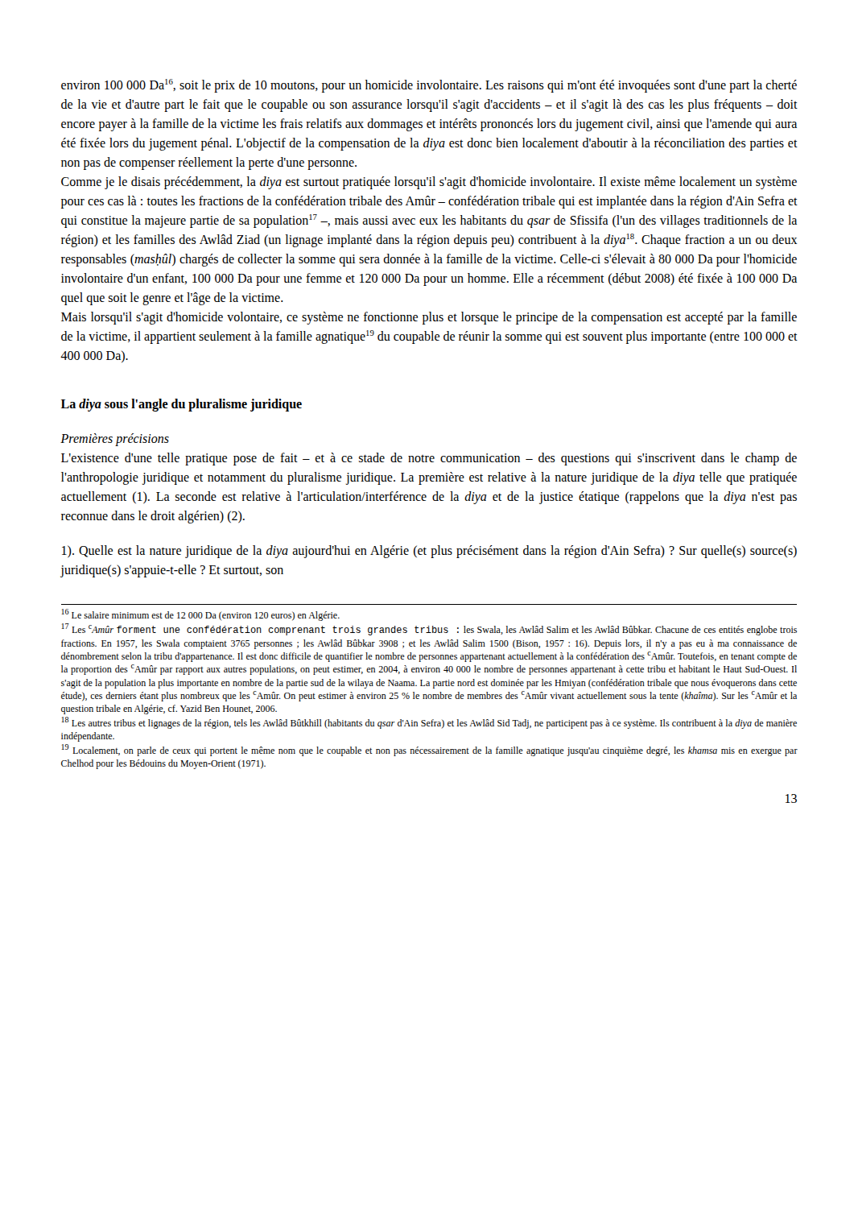environ 100 000 Da16, soit le prix de 10 moutons, pour un homicide involontaire. Les raisons qui m'ont été invoquées sont d'une part la cherté de la vie et d'autre part le fait que le coupable ou son assurance lorsqu'il s'agit d'accidents – et il s'agit là des cas les plus fréquents – doit encore payer à la famille de la victime les frais relatifs aux dommages et intérêts prononcés lors du jugement civil, ainsi que l'amende qui aura été fixée lors du jugement pénal. L'objectif de la compensation de la diya est donc bien localement d'aboutir à la réconciliation des parties et non pas de compenser réellement la perte d'une personne.
Comme je le disais précédemment, la diya est surtout pratiquée lorsqu'il s'agit d'homicide involontaire. Il existe même localement un système pour ces cas là : toutes les fractions de la confédération tribale des Amûr – confédération tribale qui est implantée dans la région d'Ain Sefra et qui constitue la majeure partie de sa population17 –, mais aussi avec eux les habitants du qsar de Sfissifa (l'un des villages traditionnels de la région) et les familles des Awlâd Ziad (un lignage implanté dans la région depuis peu) contribuent à la diya18. Chaque fraction a un ou deux responsables (masḥûl) chargés de collecter la somme qui sera donnée à la famille de la victime. Celle-ci s'élevait à 80 000 Da pour l'homicide involontaire d'un enfant, 100 000 Da pour une femme et 120 000 Da pour un homme. Elle a récemment (début 2008) été fixée à 100 000 Da quel que soit le genre et l'âge de la victime.
Mais lorsqu'il s'agit d'homicide volontaire, ce système ne fonctionne plus et lorsque le principe de la compensation est accepté par la famille de la victime, il appartient seulement à la famille agnatique19 du coupable de réunir la somme qui est souvent plus importante (entre 100 000 et 400 000 Da).
La diya sous l'angle du pluralisme juridique
Premières précisions
L'existence d'une telle pratique pose de fait – et à ce stade de notre communication – des questions qui s'inscrivent dans le champ de l'anthropologie juridique et notamment du pluralisme juridique. La première est relative à la nature juridique de la diya telle que pratiquée actuellement (1). La seconde est relative à l'articulation/interférence de la diya et de la justice étatique (rappelons que la diya n'est pas reconnue dans le droit algérien) (2).
1). Quelle est la nature juridique de la diya aujourd'hui en Algérie (et plus précisément dans la région d'Ain Sefra) ? Sur quelle(s) source(s) juridique(s) s'appuie-t-elle ? Et surtout, son
16 Le salaire minimum est de 12 000 Da (environ 120 euros) en Algérie.
17 Les cAmûr forment une confédération comprenant trois grandes tribus : les Swala, les Awlâd Salim et les Awlâd Bûbkar. Chacune de ces entités englobe trois fractions. En 1957, les Swala comptaient 3765 personnes ; les Awlâd Bûbkar 3908 ; et les Awlâd Salim 1500 (Bison, 1957 : 16). Depuis lors, il n'y a pas eu à ma connaissance de dénombrement selon la tribu d'appartenance. Il est donc difficile de quantifier le nombre de personnes appartenant actuellement à la confédération des cAmûr. Toutefois, en tenant compte de la proportion des cAmûr par rapport aux autres populations, on peut estimer, en 2004, à environ 40 000 le nombre de personnes appartenant à cette tribu et habitant le Haut Sud-Ouest. Il s'agit de la population la plus importante en nombre de la partie sud de la wilaya de Naama. La partie nord est dominée par les Hmiyan (confédération tribale que nous évoquerons dans cette étude), ces derniers étant plus nombreux que les cAmûr. On peut estimer à environ 25 % le nombre de membres des cAmûr vivant actuellement sous la tente (khaîma). Sur les cAmûr et la question tribale en Algérie, cf. Yazid Ben Hounet, 2006.
18 Les autres tribus et lignages de la région, tels les Awlâd Bûtkhill (habitants du qsar d'Ain Sefra) et les Awlâd Sid Tadj, ne participent pas à ce système. Ils contribuent à la diya de manière indépendante.
19 Localement, on parle de ceux qui portent le même nom que le coupable et non pas nécessairement de la famille agnatique jusqu'au cinquième degré, les khamsa mis en exergue par Chelhod pour les Bédouins du Moyen-Orient (1971).
13